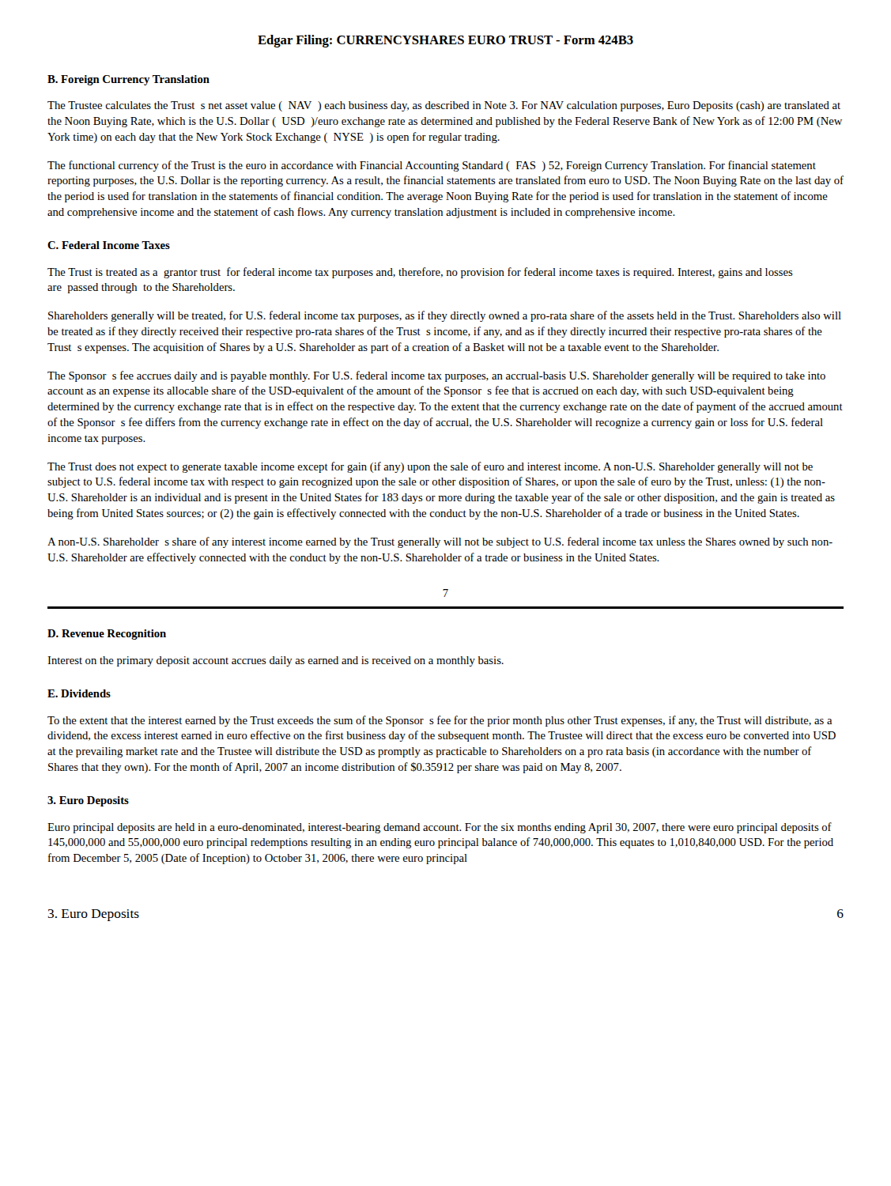Edgar Filing: CURRENCYSHARES EURO TRUST - Form 424B3
B. Foreign Currency Translation
The Trustee calculates the Trust s net asset value ( NAV ) each business day, as described in Note 3. For NAV calculation purposes, Euro Deposits (cash) are translated at the Noon Buying Rate, which is the U.S. Dollar ( USD )/euro exchange rate as determined and published by the Federal Reserve Bank of New York as of 12:00 PM (New York time) on each day that the New York Stock Exchange ( NYSE ) is open for regular trading.
The functional currency of the Trust is the euro in accordance with Financial Accounting Standard ( FAS ) 52, Foreign Currency Translation. For financial statement reporting purposes, the U.S. Dollar is the reporting currency. As a result, the financial statements are translated from euro to USD. The Noon Buying Rate on the last day of the period is used for translation in the statements of financial condition. The average Noon Buying Rate for the period is used for translation in the statement of income and comprehensive income and the statement of cash flows. Any currency translation adjustment is included in comprehensive income.
C. Federal Income Taxes
The Trust is treated as a grantor trust for federal income tax purposes and, therefore, no provision for federal income taxes is required. Interest, gains and losses are passed through to the Shareholders.
Shareholders generally will be treated, for U.S. federal income tax purposes, as if they directly owned a pro-rata share of the assets held in the Trust. Shareholders also will be treated as if they directly received their respective pro-rata shares of the Trust s income, if any, and as if they directly incurred their respective pro-rata shares of the Trust s expenses. The acquisition of Shares by a U.S. Shareholder as part of a creation of a Basket will not be a taxable event to the Shareholder.
The Sponsor s fee accrues daily and is payable monthly. For U.S. federal income tax purposes, an accrual-basis U.S. Shareholder generally will be required to take into account as an expense its allocable share of the USD-equivalent of the amount of the Sponsor s fee that is accrued on each day, with such USD-equivalent being determined by the currency exchange rate that is in effect on the respective day. To the extent that the currency exchange rate on the date of payment of the accrued amount of the Sponsor s fee differs from the currency exchange rate in effect on the day of accrual, the U.S. Shareholder will recognize a currency gain or loss for U.S. federal income tax purposes.
The Trust does not expect to generate taxable income except for gain (if any) upon the sale of euro and interest income. A non-U.S. Shareholder generally will not be subject to U.S. federal income tax with respect to gain recognized upon the sale or other disposition of Shares, or upon the sale of euro by the Trust, unless: (1) the non-U.S. Shareholder is an individual and is present in the United States for 183 days or more during the taxable year of the sale or other disposition, and the gain is treated as being from United States sources; or (2) the gain is effectively connected with the conduct by the non-U.S. Shareholder of a trade or business in the United States.
A non-U.S. Shareholder s share of any interest income earned by the Trust generally will not be subject to U.S. federal income tax unless the Shares owned by such non-U.S. Shareholder are effectively connected with the conduct by the non-U.S. Shareholder of a trade or business in the United States.
7
D. Revenue Recognition
Interest on the primary deposit account accrues daily as earned and is received on a monthly basis.
E. Dividends
To the extent that the interest earned by the Trust exceeds the sum of the Sponsor s fee for the prior month plus other Trust expenses, if any, the Trust will distribute, as a dividend, the excess interest earned in euro effective on the first business day of the subsequent month. The Trustee will direct that the excess euro be converted into USD at the prevailing market rate and the Trustee will distribute the USD as promptly as practicable to Shareholders on a pro rata basis (in accordance with the number of Shares that they own). For the month of April, 2007 an income distribution of $0.35912 per share was paid on May 8, 2007.
3. Euro Deposits
Euro principal deposits are held in a euro-denominated, interest-bearing demand account. For the six months ending April 30, 2007, there were euro principal deposits of 145,000,000 and 55,000,000 euro principal redemptions resulting in an ending euro principal balance of 740,000,000. This equates to 1,010,840,000 USD. For the period from December 5, 2005 (Date of Inception) to October 31, 2006, there were euro principal
3. Euro Deposits 6